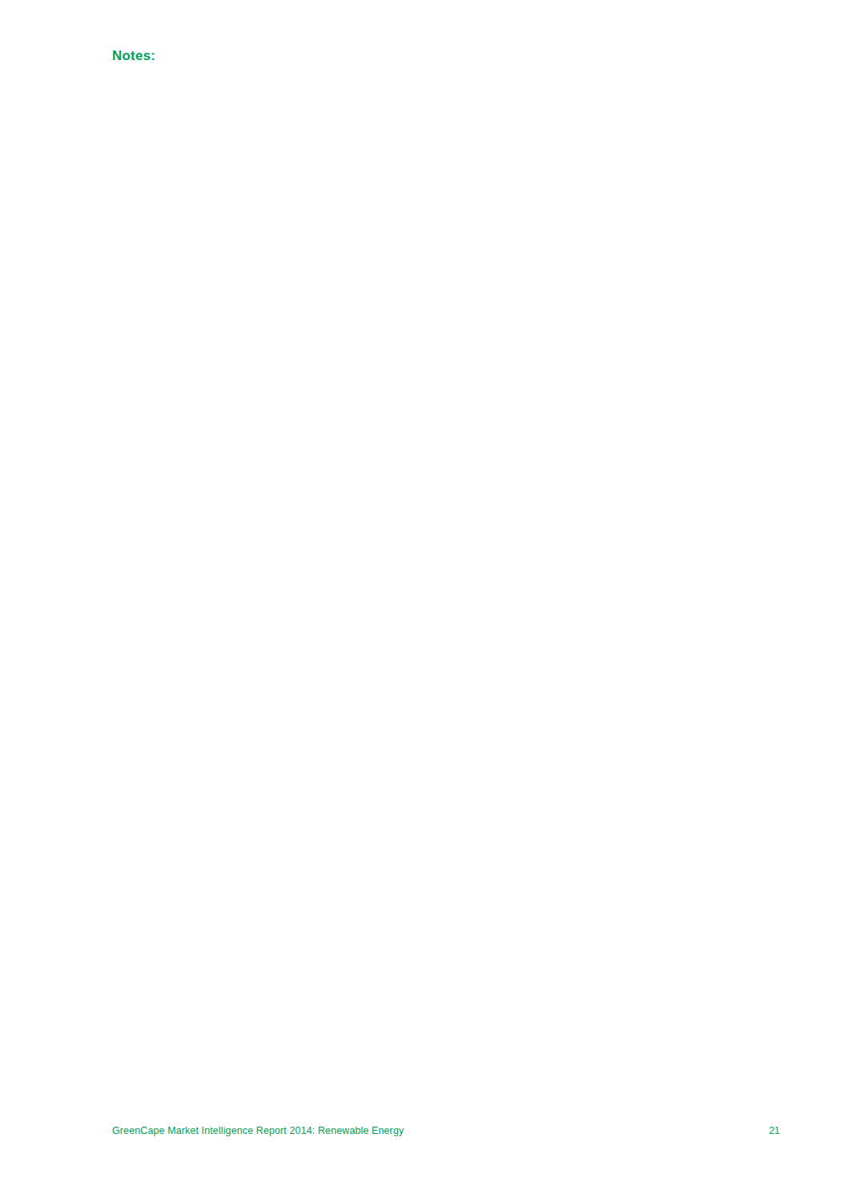Notes:
GreenCape Market Intelligence Report 2014: Renewable Energy
21